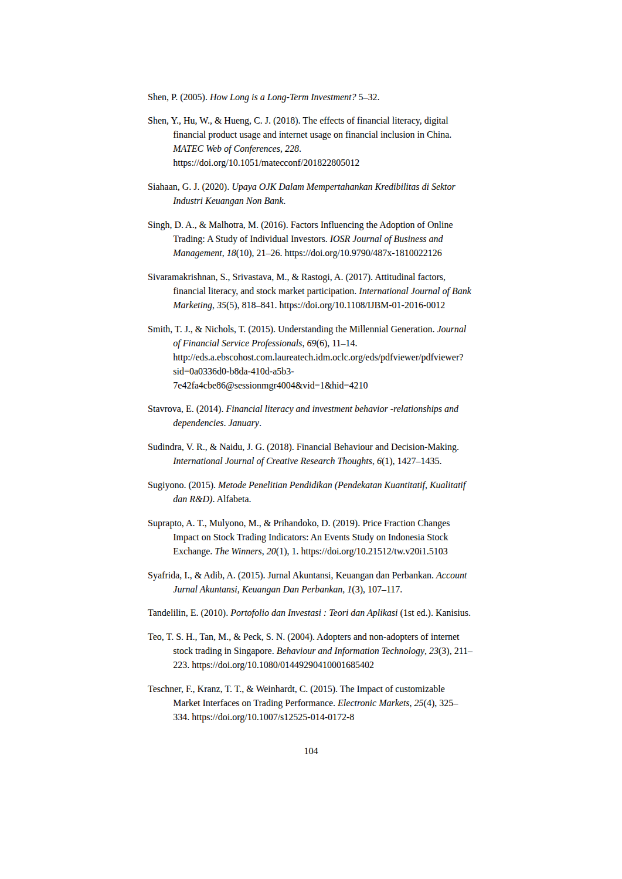Shen, P. (2005). How Long is a Long-Term Investment? 5–32.
Shen, Y., Hu, W., & Hueng, C. J. (2018). The effects of financial literacy, digital financial product usage and internet usage on financial inclusion in China. MATEC Web of Conferences, 228. https://doi.org/10.1051/matecconf/201822805012
Siahaan, G. J. (2020). Upaya OJK Dalam Mempertahankan Kredibilitas di Sektor Industri Keuangan Non Bank.
Singh, D. A., & Malhotra, M. (2016). Factors Influencing the Adoption of Online Trading: A Study of Individual Investors. IOSR Journal of Business and Management, 18(10), 21–26. https://doi.org/10.9790/487x-1810022126
Sivaramakrishnan, S., Srivastava, M., & Rastogi, A. (2017). Attitudinal factors, financial literacy, and stock market participation. International Journal of Bank Marketing, 35(5), 818–841. https://doi.org/10.1108/IJBM-01-2016-0012
Smith, T. J., & Nichols, T. (2015). Understanding the Millennial Generation. Journal of Financial Service Professionals, 69(6), 11–14. http://eds.a.ebscohost.com.laureatech.idm.oclc.org/eds/pdfviewer/pdfviewer?sid=0a0336d0-b8da-410d-a5b3-7e42fa4cbe86@sessionmgr4004&vid=1&hid=4210
Stavrova, E. (2014). Financial literacy and investment behavior -relationships and dependencies. January.
Sudindra, V. R., & Naidu, J. G. (2018). Financial Behaviour and Decision-Making. International Journal of Creative Research Thoughts, 6(1), 1427–1435.
Sugiyono. (2015). Metode Penelitian Pendidikan (Pendekatan Kuantitatif, Kualitatif dan R&D). Alfabeta.
Suprapto, A. T., Mulyono, M., & Prihandoko, D. (2019). Price Fraction Changes Impact on Stock Trading Indicators: An Events Study on Indonesia Stock Exchange. The Winners, 20(1), 1. https://doi.org/10.21512/tw.v20i1.5103
Syafrida, I., & Adib, A. (2015). Jurnal Akuntansi, Keuangan dan Perbankan. Account Jurnal Akuntansi, Keuangan Dan Perbankan, 1(3), 107–117.
Tandelilin, E. (2010). Portofolio dan Investasi : Teori dan Aplikasi (1st ed.). Kanisius.
Teo, T. S. H., Tan, M., & Peck, S. N. (2004). Adopters and non-adopters of internet stock trading in Singapore. Behaviour and Information Technology, 23(3), 211–223. https://doi.org/10.1080/01449290410001685402
Teschner, F., Kranz, T. T., & Weinhardt, C. (2015). The Impact of customizable Market Interfaces on Trading Performance. Electronic Markets, 25(4), 325–334. https://doi.org/10.1007/s12525-014-0172-8
104